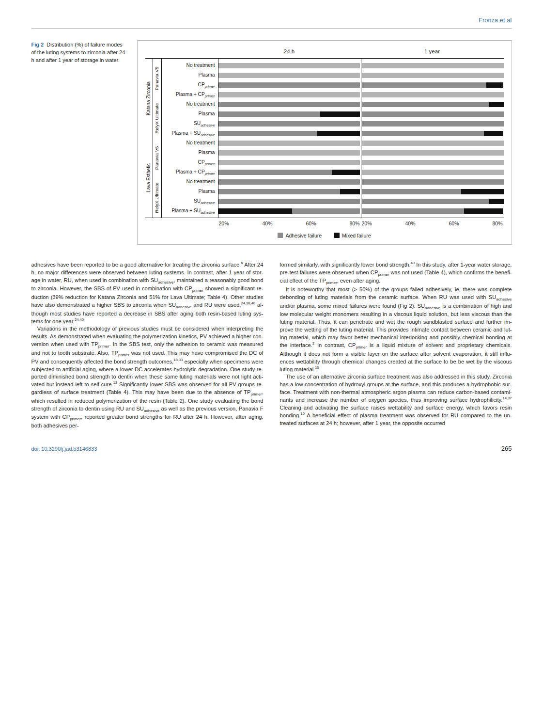Fronza et al
Fig 2 Distribution (%) of failure modes of the luting systems to zirconia after 24 h and after 1 year of storage in water.
24 h 1 year
Katana Zirconia
Lava Esthetic
Panavia V5
RelyX Ultimate
Panavia V5
RelyX Ultimate
No treatment
Plasma
CPprimer
Plasma + CPprimer
No treatment
Plasma
SUadhesive
Plasma + SUadhesive
No treatment
Plasma
CPprimer
Plasma + CPprimer
No treatment
Plasma
SUadhesive
Plasma + SUadhesive
20% 40% 60% 80%
20% 40% 60% 80%
Adhesive failure Mixed failure
adhesives have been reported to be a good alternative for treating the zirconia surface.6 After 24 h, no major differences were observed between luting systems. In contrast, after 1 year of storage in water, RU, when used in combination with SUadhesive, maintained a reasonably good bond to zirconia. However, the SBS of PV used in combination with CPprimer showed a significant reduction (39% reduction for Katana Zirconia and 51% for Lava Ultimate; Table 4). Other studies have also demonstrated a higher SBS to zirconia when SUadhesive and RU were used,24,38,40 although most studies have reported a decrease in SBS after aging both resin-based luting systems for one year.24,40
Variations in the methodology of previous studies must be considered when interpreting the results. As demonstrated when evaluating the polymerization kinetics, PV achieved a higher conversion when used with TPprimer. In the SBS test, only the adhesion to ceramic was measured and not to tooth substrate. Also, TPprimer was not used. This may have compromised the DC of PV and consequently affected the bond strength outcomes,18,33 especially when specimens were subjected to artificial aging, where a lower DC accelerates hydrolytic degradation. One study reported diminished bond strength to dentin when these same luting materials were not light activated but instead left to self-cure.13 Significantly lower SBS was observed for all PV groups regardless of surface treatment (Table 4). This may have been due to the absence of TPprimer, which resulted in reduced polymerization of the resin (Table 2). One study evaluating the bond strength of zirconia to dentin using RU and SUadhesive as well as the previous version, Panavia F system with CPprimer, reported greater bond strengths for RU after 24 h. However, after aging, both adhesives per-
formed similarly, with significantly lower bond strength.40 In this study, after 1-year water storage, pre-test failures were observed when CPprimer was not used (Table 4), which confirms the beneficial effect of the TPprimer, even after aging.
It is noteworthy that most (> 50%) of the groups failed adhesively, ie, there was complete debonding of luting materials from the ceramic surface. When RU was used with SUadhesive and/or plasma, some mixed failures were found (Fig 2). SUadhesive is a combination of high and low molecular weight monomers resulting in a viscous liquid solution, but less viscous than the luting material. Thus, it can penetrate and wet the rough sandblasted surface and further improve the wetting of the luting material. This provides intimate contact between ceramic and luting material, which may favor better mechanical interlocking and possibly chemical bonding at the interface.2 In contrast, CPprimer is a liquid mixture of solvent and proprietary chemicals. Although it does not form a visible layer on the surface after solvent evaporation, it still influences wettability through chemical changes created at the surface to be be wet by the viscous luting material.15
The use of an alternative zirconia surface treatment was also addressed in this study. Zirconia has a low concentration of hydroxyl groups at the surface, and this produces a hydrophobic surface. Treatment with non-thermal atmospheric argon plasma can reduce carbon-based contaminants and increase the number of oxygen species, thus improving surface hydrophilicity.14,37 Cleaning and activating the surface raises wettability and surface energy, which favors resin bonding.10 A beneficial effect of plasma treatment was observed for RU compared to the untreated surfaces at 24 h; however, after 1 year, the opposite occurred
doi: 10.3290/j.jad.b3146833
265